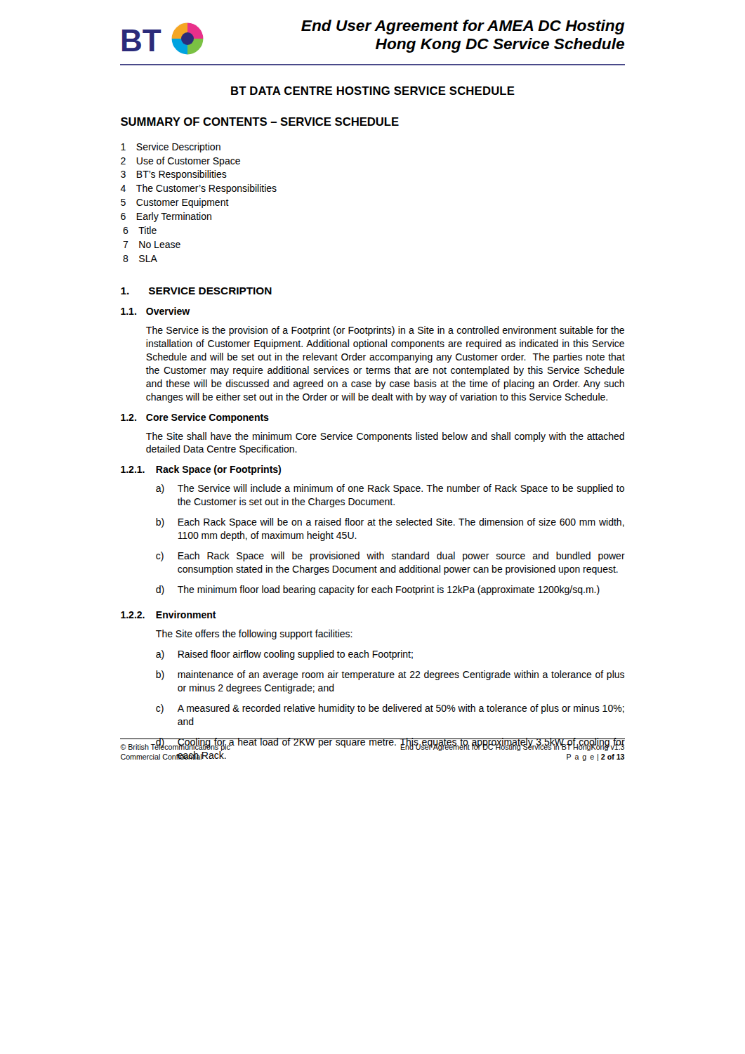BT
End User Agreement for AMEA DC Hosting Hong Kong DC Service Schedule
BT DATA CENTRE HOSTING SERVICE SCHEDULE
SUMMARY OF CONTENTS – SERVICE SCHEDULE
1 Service Description
2 Use of Customer Space
3 BT’s Responsibilities
4 The Customer’s Responsibilities
5 Customer Equipment
6 Early Termination
6 Title
7 No Lease
8 SLA
1. SERVICE DESCRIPTION
1.1. Overview
The Service is the provision of a Footprint (or Footprints) in a Site in a controlled environment suitable for the installation of Customer Equipment. Additional optional components are required as indicated in this Service Schedule and will be set out in the relevant Order accompanying any Customer order. The parties note that the Customer may require additional services or terms that are not contemplated by this Service Schedule and these will be discussed and agreed on a case by case basis at the time of placing an Order. Any such changes will be either set out in the Order or will be dealt with by way of variation to this Service Schedule.
1.2. Core Service Components
The Site shall have the minimum Core Service Components listed below and shall comply with the attached detailed Data Centre Specification.
1.2.1. Rack Space (or Footprints)
a) The Service will include a minimum of one Rack Space. The number of Rack Space to be supplied to the Customer is set out in the Charges Document.
b) Each Rack Space will be on a raised floor at the selected Site. The dimension of size 600 mm width, 1100 mm depth, of maximum height 45U.
c) Each Rack Space will be provisioned with standard dual power source and bundled power consumption stated in the Charges Document and additional power can be provisioned upon request.
d) The minimum floor load bearing capacity for each Footprint is 12kPa (approximate 1200kg/sq.m.)
1.2.2. Environment
The Site offers the following support facilities:
a) Raised floor airflow cooling supplied to each Footprint;
b) maintenance of an average room air temperature at 22 degrees Centigrade within a tolerance of plus or minus 2 degrees Centigrade; and
c) A measured & recorded relative humidity to be delivered at 50% with a tolerance of plus or minus 10%; and
d) Cooling for a heat load of 2KW per square metre. This equates to approximately 3.5kW of cooling for each Rack.
© British Telecommunications plc
Commercial Confidential
End User Agreement for DC Hosting Services in BT HongKong v1.3
P a g e | 2 of 13